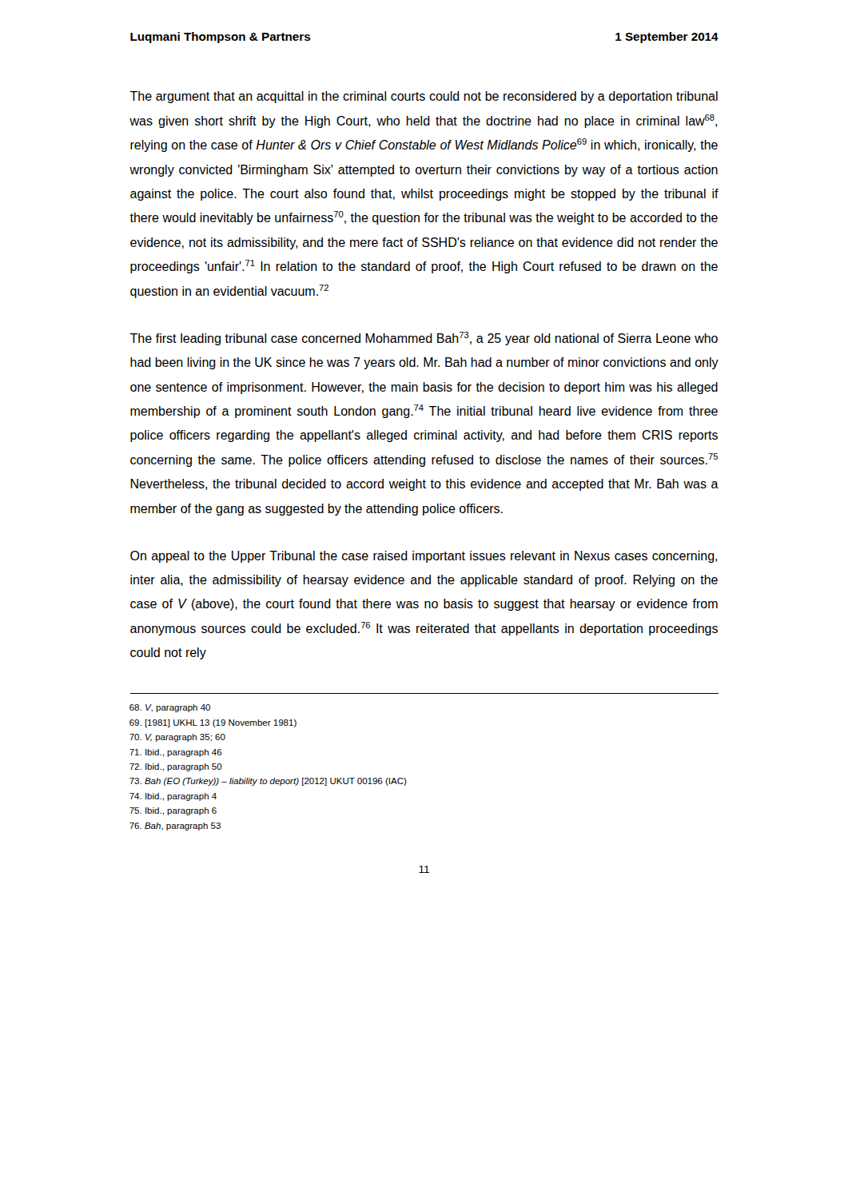Luqmani Thompson & Partners 1 September 2014
The argument that an acquittal in the criminal courts could not be reconsidered by a deportation tribunal was given short shrift by the High Court, who held that the doctrine had no place in criminal law68, relying on the case of Hunter & Ors v Chief Constable of West Midlands Police69 in which, ironically, the wrongly convicted 'Birmingham Six' attempted to overturn their convictions by way of a tortious action against the police. The court also found that, whilst proceedings might be stopped by the tribunal if there would inevitably be unfairness70, the question for the tribunal was the weight to be accorded to the evidence, not its admissibility, and the mere fact of SSHD's reliance on that evidence did not render the proceedings 'unfair'.71 In relation to the standard of proof, the High Court refused to be drawn on the question in an evidential vacuum.72
The first leading tribunal case concerned Mohammed Bah73, a 25 year old national of Sierra Leone who had been living in the UK since he was 7 years old. Mr. Bah had a number of minor convictions and only one sentence of imprisonment. However, the main basis for the decision to deport him was his alleged membership of a prominent south London gang.74 The initial tribunal heard live evidence from three police officers regarding the appellant's alleged criminal activity, and had before them CRIS reports concerning the same. The police officers attending refused to disclose the names of their sources.75 Nevertheless, the tribunal decided to accord weight to this evidence and accepted that Mr. Bah was a member of the gang as suggested by the attending police officers.
On appeal to the Upper Tribunal the case raised important issues relevant in Nexus cases concerning, inter alia, the admissibility of hearsay evidence and the applicable standard of proof. Relying on the case of V (above), the court found that there was no basis to suggest that hearsay or evidence from anonymous sources could be excluded.76 It was reiterated that appellants in deportation proceedings could not rely
V, paragraph 40
[1981] UKHL 13 (19 November 1981)
V, paragraph 35; 60
Ibid., paragraph 46
Ibid., paragraph 50
Bah (EO (Turkey)) – liability to deport) [2012] UKUT 00196 (IAC)
Ibid., paragraph 4
Ibid., paragraph 6
Bah, paragraph 53
11